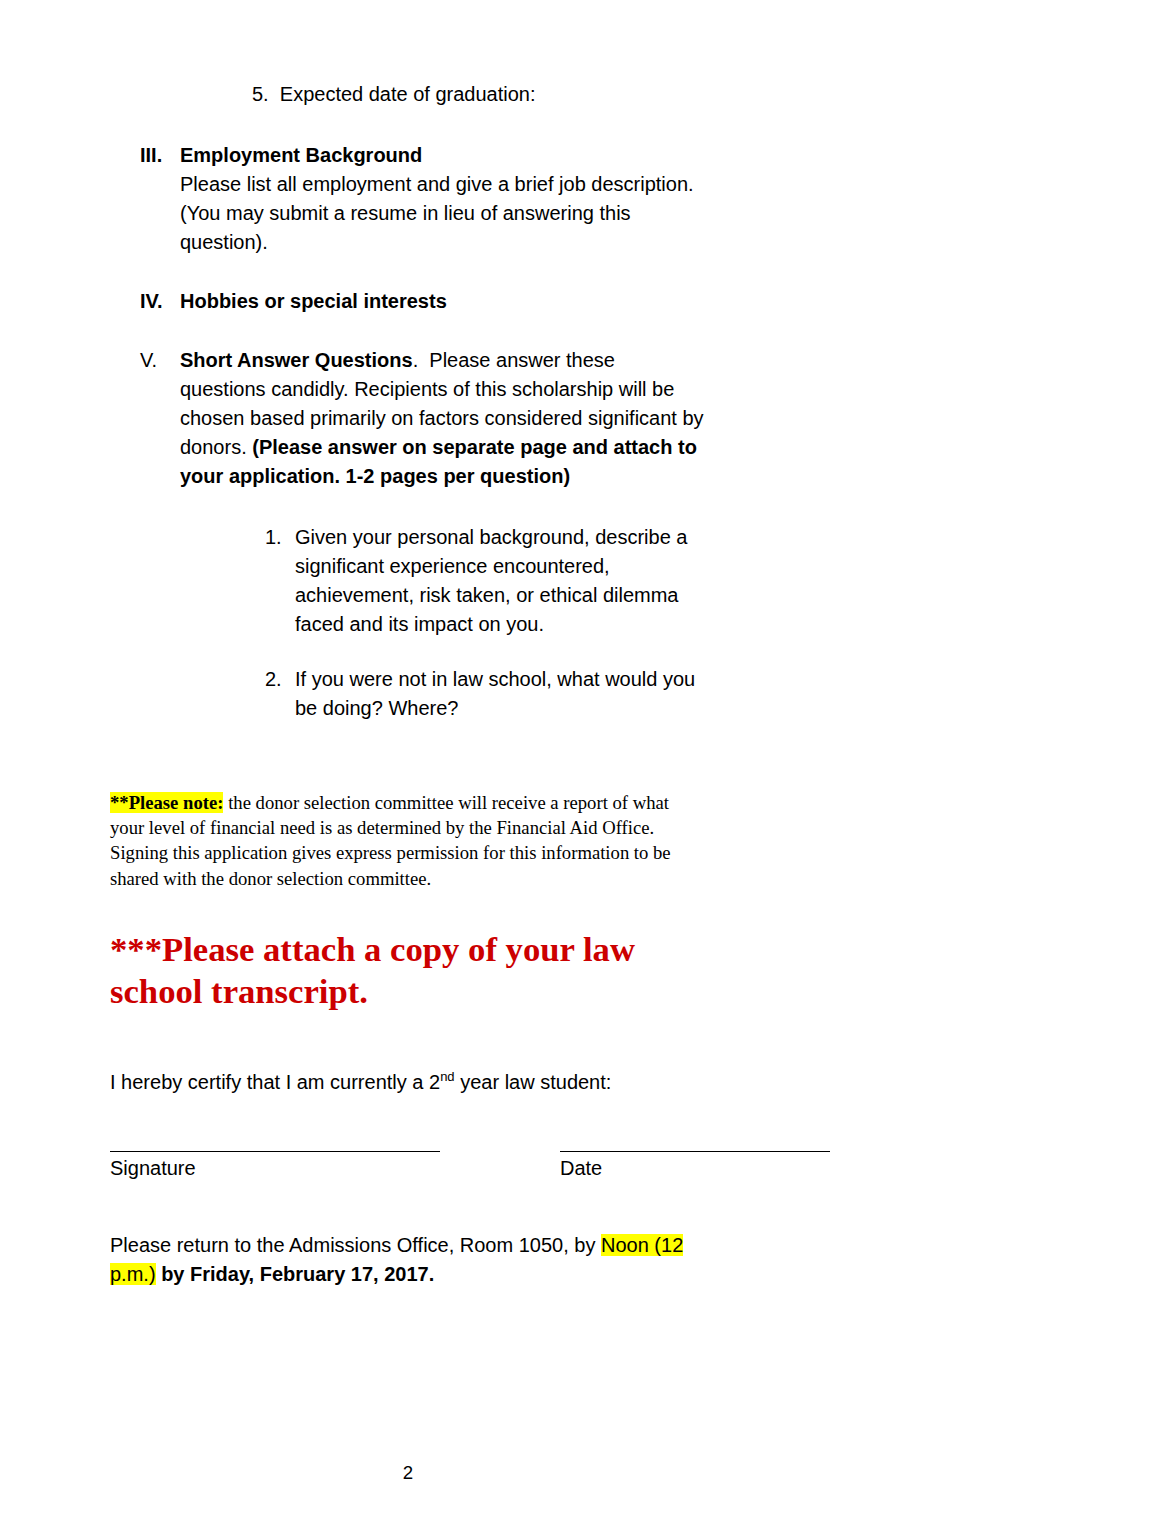5. Expected date of graduation:
III.
Employment Background
Please list all employment and give a brief job description. (You may submit a resume in lieu of answering this question).
IV.
Hobbies or special interests
V.
Short Answer Questions. Please answer these questions candidly. Recipients of this scholarship will be chosen based primarily on factors considered significant by donors. (Please answer on separate page and attach to your application. 1-2 pages per question)
1.
Given your personal background, describe a significant experience encountered, achievement, risk taken, or ethical dilemma faced and its impact on you.
2.
If you were not in law school, what would you be doing? Where?
**Please note: the donor selection committee will receive a report of what your level of financial need is as determined by the Financial Aid Office. Signing this application gives express permission for this information to be shared with the donor selection committee.
***Please attach a copy of your law school transcript.
I hereby certify that I am currently a 2nd year law student:
Signature
Date
Please return to the Admissions Office, Room 1050, by Noon (12 p.m.) by Friday, February 17, 2017.
2